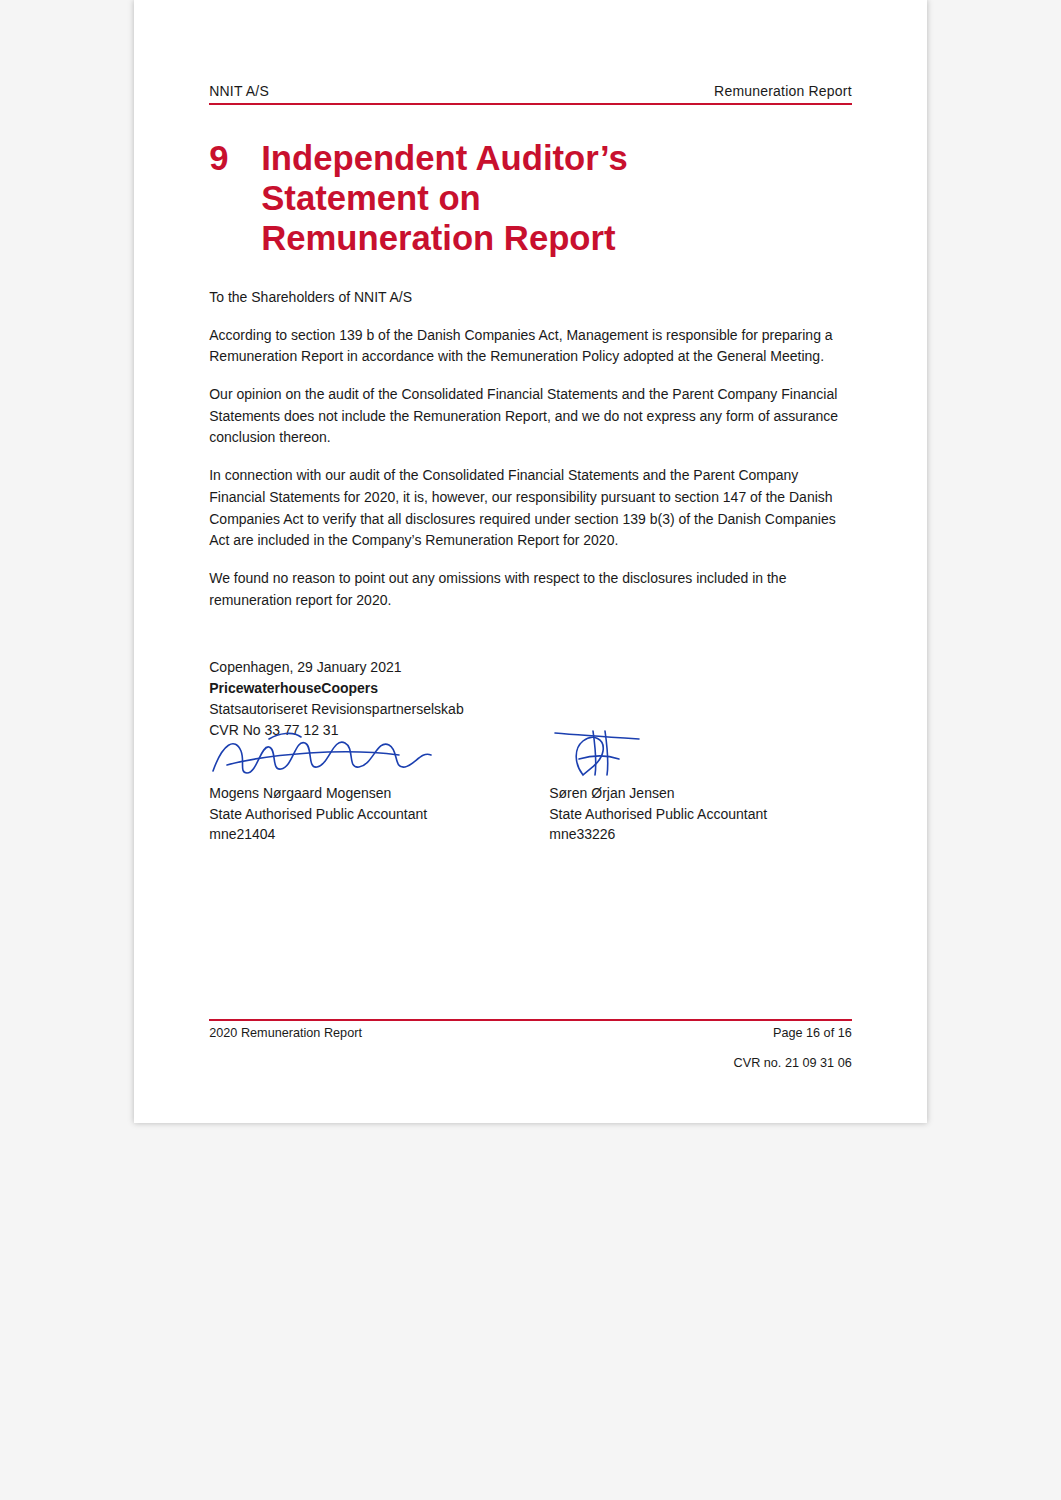NNIT A/S Remuneration Report
9
Independent Auditor’s Statement on Remuneration Report
To the Shareholders of NNIT A/S
According to section 139 b of the Danish Companies Act, Management is responsible for preparing a Remuneration Report in accordance with the Remuneration Policy adopted at the General Meeting.
Our opinion on the audit of the Consolidated Financial Statements and the Parent Company Financial Statements does not include the Remuneration Report, and we do not express any form of assurance conclusion thereon.
In connection with our audit of the Consolidated Financial Statements and the Parent Company Financial Statements for 2020, it is, however, our responsibility pursuant to section 147 of the Danish Companies Act to verify that all disclosures required under section 139 b(3) of the Danish Companies Act are included in the Company’s Remuneration Report for 2020.
We found no reason to point out any omissions with respect to the disclosures included in the remuneration report for 2020.
Copenhagen, 29 January 2021
PricewaterhouseCoopers
Statsautoriseret Revisionspartnerselskab
CVR No 33 77 12 31
Mogens Nørgaard Mogensen
State Authorised Public Accountant
mne21404
Søren Ørjan Jensen
State Authorised Public Accountant
mne33226
2020 Remuneration Report Page 16 of 16
CVR no. 21 09 31 06